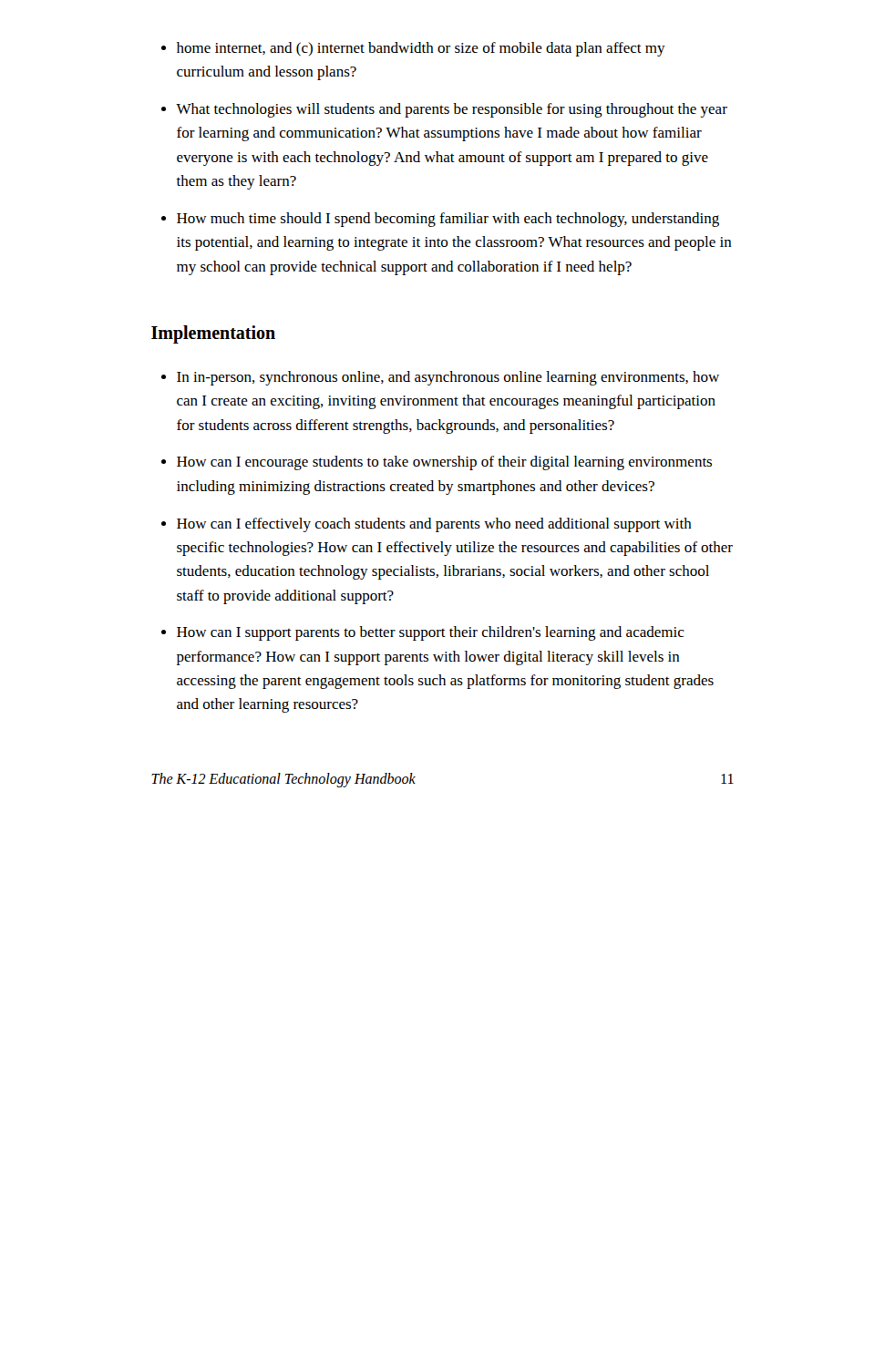home internet, and (c) internet bandwidth or size of mobile data plan affect my curriculum and lesson plans?
What technologies will students and parents be responsible for using throughout the year for learning and communication? What assumptions have I made about how familiar everyone is with each technology? And what amount of support am I prepared to give them as they learn?
How much time should I spend becoming familiar with each technology, understanding its potential, and learning to integrate it into the classroom? What resources and people in my school can provide technical support and collaboration if I need help?
Implementation
In in-person, synchronous online, and asynchronous online learning environments, how can I create an exciting, inviting environment that encourages meaningful participation for students across different strengths, backgrounds, and personalities?
How can I encourage students to take ownership of their digital learning environments including minimizing distractions created by smartphones and other devices?
How can I effectively coach students and parents who need additional support with specific technologies? How can I effectively utilize the resources and capabilities of other students, education technology specialists, librarians, social workers, and other school staff to provide additional support?
How can I support parents to better support their children's learning and academic performance? How can I support parents with lower digital literacy skill levels in accessing the parent engagement tools such as platforms for monitoring student grades and other learning resources?
The K-12 Educational Technology Handbook 11